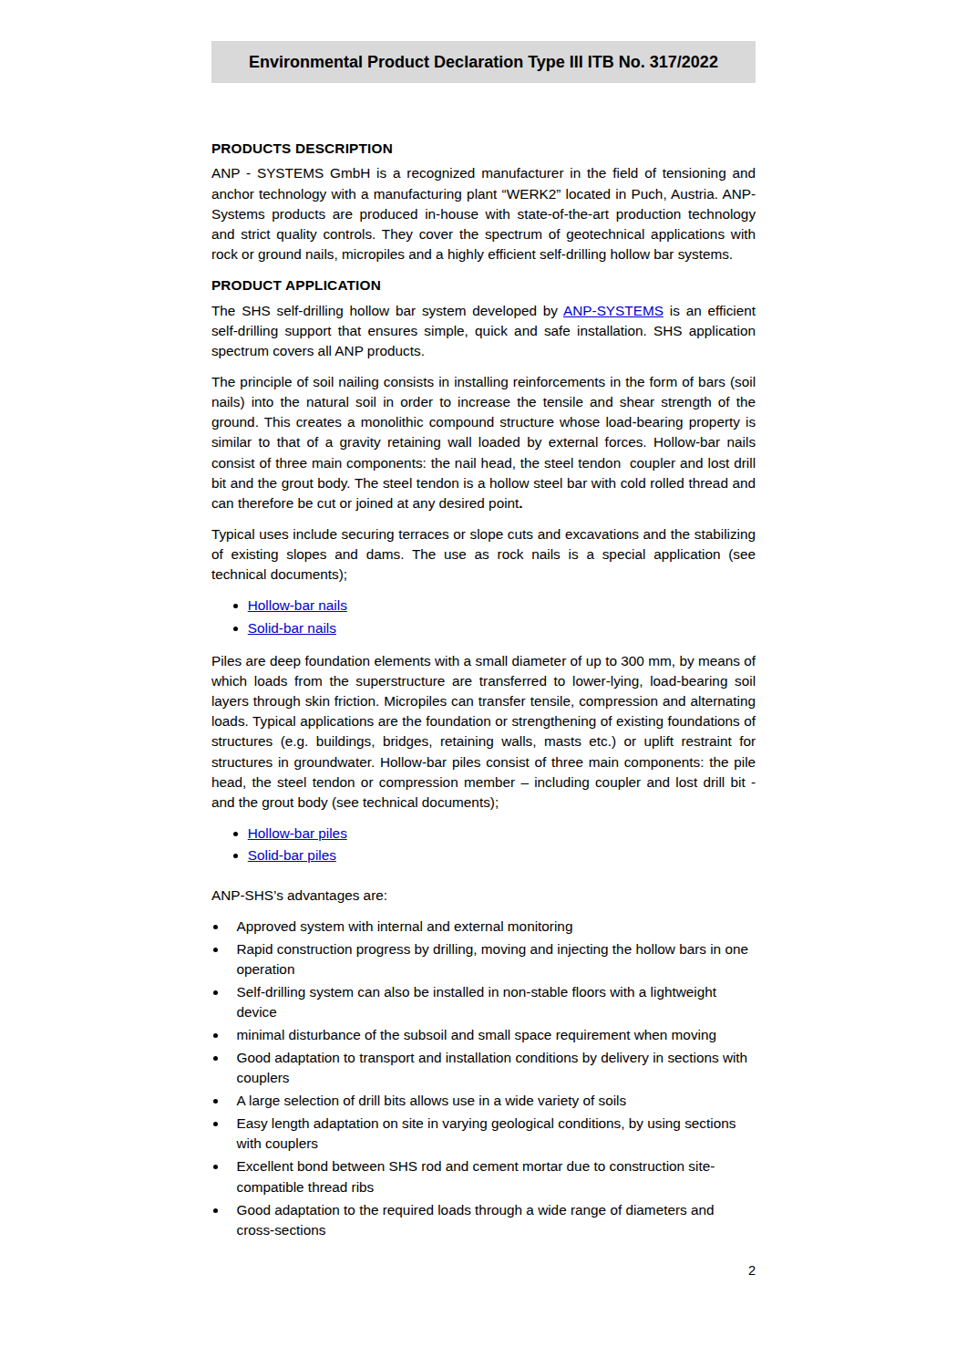Environmental Product Declaration Type III ITB No. 317/2022
PRODUCTS DESCRIPTION
ANP - SYSTEMS GmbH is a recognized manufacturer in the field of tensioning and anchor technology with a manufacturing plant “WERK2” located in Puch, Austria. ANP-Systems products are produced in-house with state-of-the-art production technology and strict quality controls. They cover the spectrum of geotechnical applications with rock or ground nails, micropiles and a highly efficient self-drilling hollow bar systems.
PRODUCT APPLICATION
The SHS self-drilling hollow bar system developed by ANP-SYSTEMS is an efficient self-drilling support that ensures simple, quick and safe installation. SHS application spectrum covers all ANP products.
The principle of soil nailing consists in installing reinforcements in the form of bars (soil nails) into the natural soil in order to increase the tensile and shear strength of the ground. This creates a monolithic compound structure whose load-bearing property is similar to that of a gravity retaining wall loaded by external forces. Hollow-bar nails consist of three main components: the nail head, the steel tendon coupler and lost drill bit and the grout body. The steel tendon is a hollow steel bar with cold rolled thread and can therefore be cut or joined at any desired point.
Typical uses include securing terraces or slope cuts and excavations and the stabilizing of existing slopes and dams. The use as rock nails is a special application (see technical documents);
Hollow-bar nails
Solid-bar nails
Piles are deep foundation elements with a small diameter of up to 300 mm, by means of which loads from the superstructure are transferred to lower-lying, load-bearing soil layers through skin friction. Micropiles can transfer tensile, compression and alternating loads. Typical applications are the foundation or strengthening of existing foundations of structures (e.g. buildings, bridges, retaining walls, masts etc.) or uplift restraint for structures in groundwater. Hollow-bar piles consist of three main components: the pile head, the steel tendon or compression member – including coupler and lost drill bit - and the grout body (see technical documents);
Hollow-bar piles
Solid-bar piles
ANP-SHS’s advantages are:
Approved system with internal and external monitoring
Rapid construction progress by drilling, moving and injecting the hollow bars in one operation
Self-drilling system can also be installed in non-stable floors with a lightweight device
minimal disturbance of the subsoil and small space requirement when moving
Good adaptation to transport and installation conditions by delivery in sections with couplers
A large selection of drill bits allows use in a wide variety of soils
Easy length adaptation on site in varying geological conditions, by using sections with couplers
Excellent bond between SHS rod and cement mortar due to construction site-compatible thread ribs
Good adaptation to the required loads through a wide range of diameters and cross-sections
2